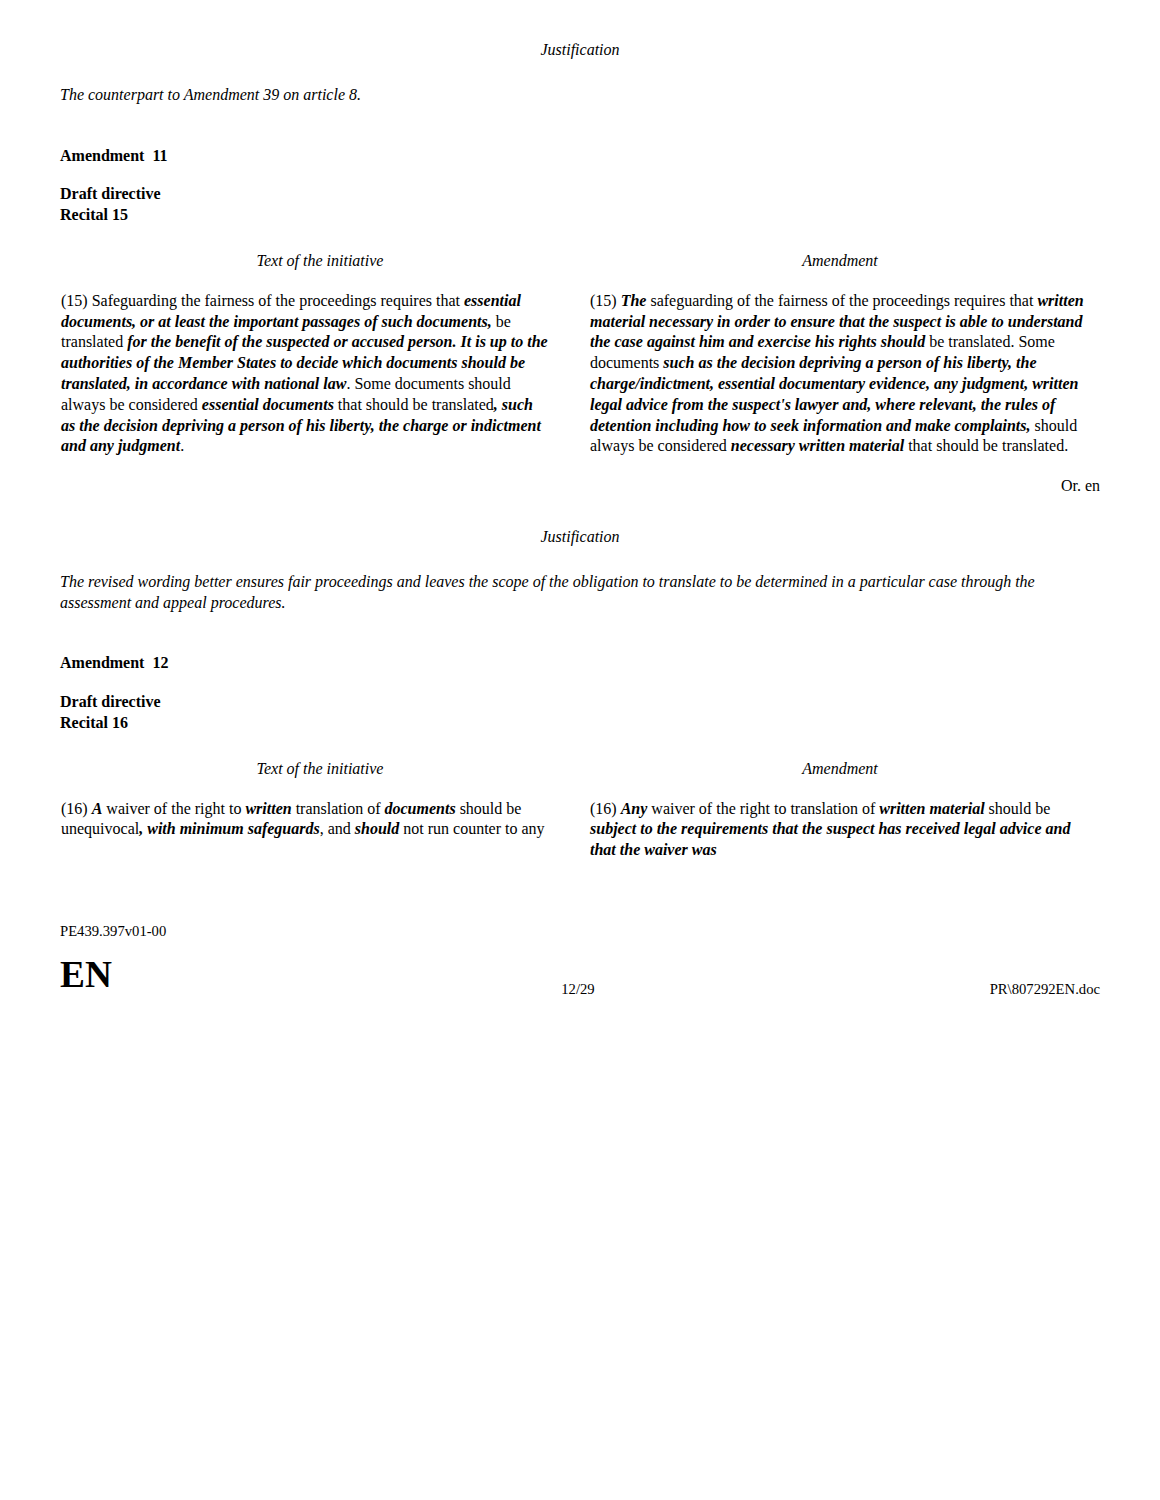Justification
The counterpart to Amendment 39 on article 8.
Amendment 11
Draft directive
Recital 15
| Text of the initiative | Amendment |
| --- | --- |
| (15) Safeguarding the fairness of the proceedings requires that essential documents, or at least the important passages of such documents, be translated for the benefit of the suspected or accused person. It is up to the authorities of the Member States to decide which documents should be translated, in accordance with national law . Some documents should always be considered essential documents that should be translated , such as the decision depriving a person of his liberty, the charge or indictment and any judgment . | (15) The safeguarding of the fairness of the proceedings requires that written material necessary in order to ensure that the suspect is able to understand the case against him and exercise his rights should be translated. Some documents such as the decision depriving a person of his liberty, the charge/indictment, essential documentary evidence, any judgment, written legal advice from the suspect's lawyer and, where relevant, the rules of detention including how to seek information and make complaints, should always be considered necessary written material that should be translated. |
Or. en
Justification
The revised wording better ensures fair proceedings and leaves the scope of the obligation to translate to be determined in a particular case through the assessment and appeal procedures.
Amendment 12
Draft directive
Recital 16
| Text of the initiative | Amendment |
| --- | --- |
| (16) A waiver of the right to written translation of documents should be unequivocal , with minimum safeguards , and should not run counter to any | (16) Any waiver of the right to translation of written material should be subject to the requirements that the suspect has received legal advice and that the waiver was |
PE439.397v01-00
EN
12/29
PR\807292EN.doc